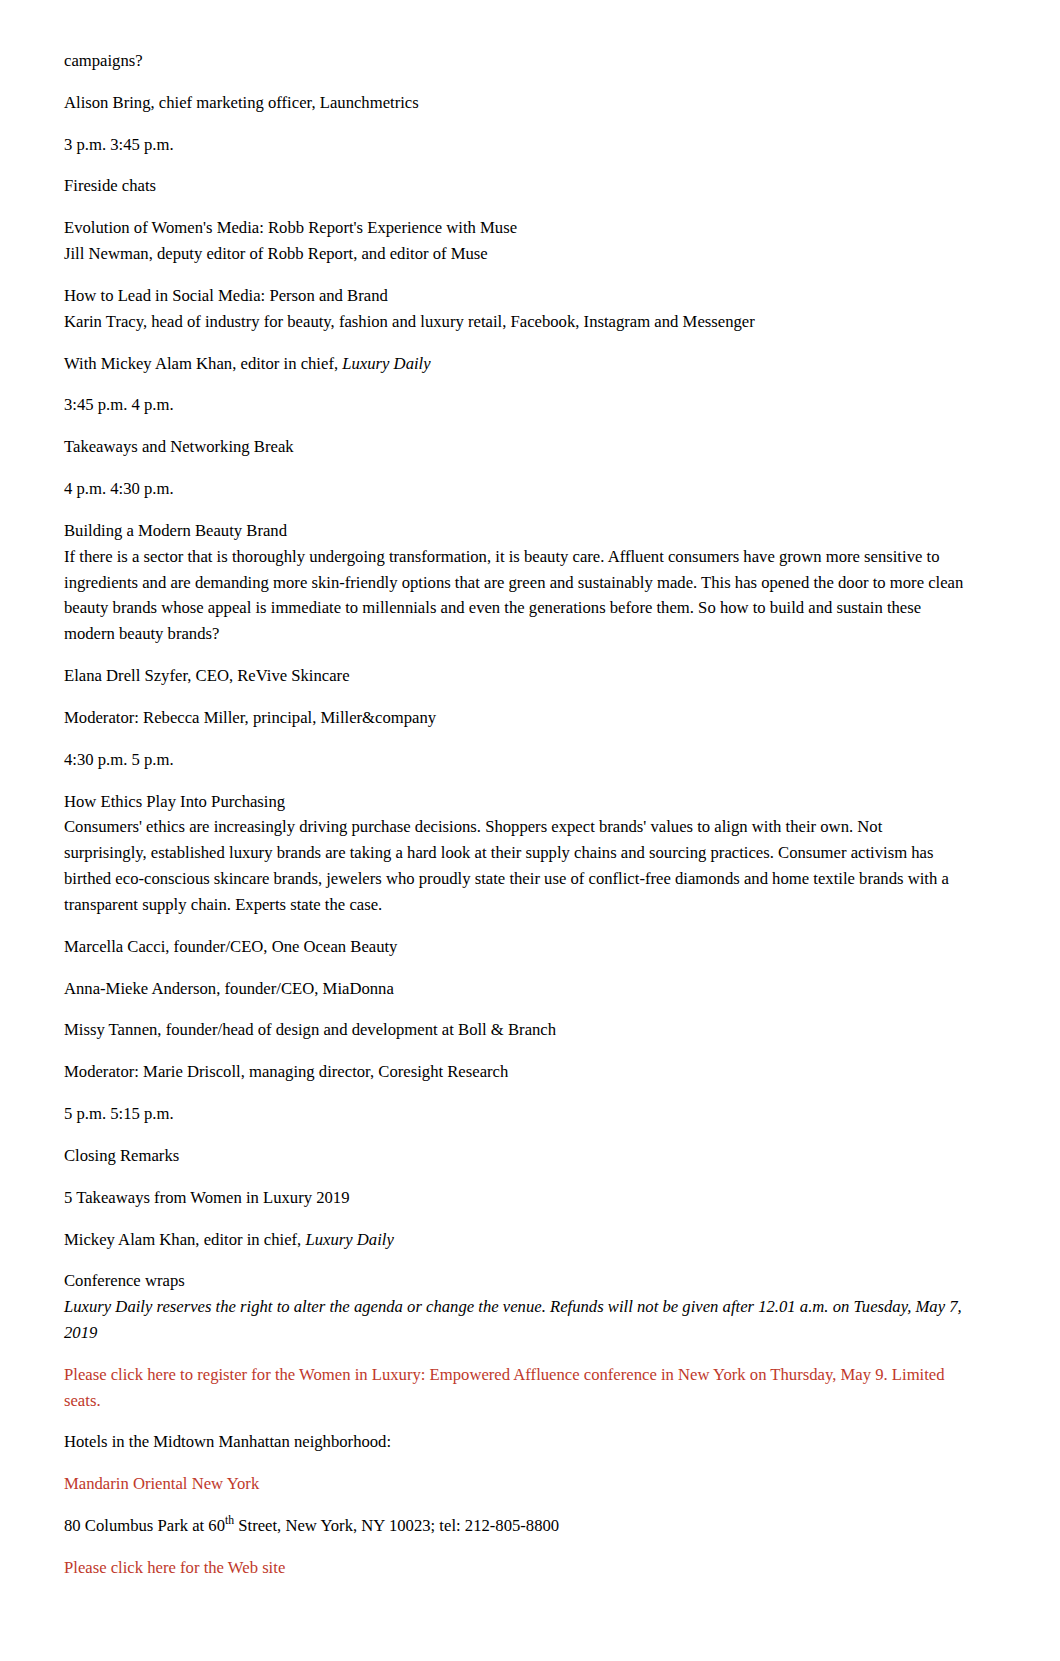campaigns?
Alison Bring, chief marketing officer, Launchmetrics
3 p.m. 3:45 p.m.
Fireside chats
Evolution of Women's Media: Robb Report's Experience with Muse
Jill Newman, deputy editor of Robb Report, and editor of Muse
How to Lead in Social Media: Person and Brand
Karin Tracy, head of industry for beauty, fashion and luxury retail, Facebook, Instagram and Messenger
With Mickey Alam Khan, editor in chief, Luxury Daily
3:45 p.m. 4 p.m.
Takeaways and Networking Break
4 p.m. 4:30 p.m.
Building a Modern Beauty Brand
If there is a sector that is thoroughly undergoing transformation, it is beauty care. Affluent consumers have grown more sensitive to ingredients and are demanding more skin-friendly options that are green and sustainably made. This has opened the door to more clean beauty brands whose appeal is immediate to millennials and even the generations before them. So how to build and sustain these modern beauty brands?
Elana Drell Szyfer, CEO, ReVive Skincare
Moderator: Rebecca Miller, principal, Miller&company
4:30 p.m. 5 p.m.
How Ethics Play Into Purchasing
Consumers' ethics are increasingly driving purchase decisions. Shoppers expect brands' values to align with their own. Not surprisingly, established luxury brands are taking a hard look at their supply chains and sourcing practices. Consumer activism has birthed eco-conscious skincare brands, jewelers who proudly state their use of conflict-free diamonds and home textile brands with a transparent supply chain. Experts state the case.
Marcella Cacci, founder/CEO, One Ocean Beauty
Anna-Mieke Anderson, founder/CEO, MiaDonna
Missy Tannen, founder/head of design and development at Boll & Branch
Moderator: Marie Driscoll, managing director, Coresight Research
5 p.m. 5:15 p.m.
Closing Remarks
5 Takeaways from Women in Luxury 2019
Mickey Alam Khan, editor in chief, Luxury Daily
Conference wraps
Luxury Daily reserves the right to alter the agenda or change the venue. Refunds will not be given after 12.01 a.m. on Tuesday, May 7, 2019
Please click here to register for the Women in Luxury: Empowered Affluence conference in New York on Thursday, May 9. Limited seats.
Hotels in the Midtown Manhattan neighborhood:
Mandarin Oriental New York
80 Columbus Park at 60th Street, New York, NY 10023; tel: 212-805-8800
Please click here for the Web site